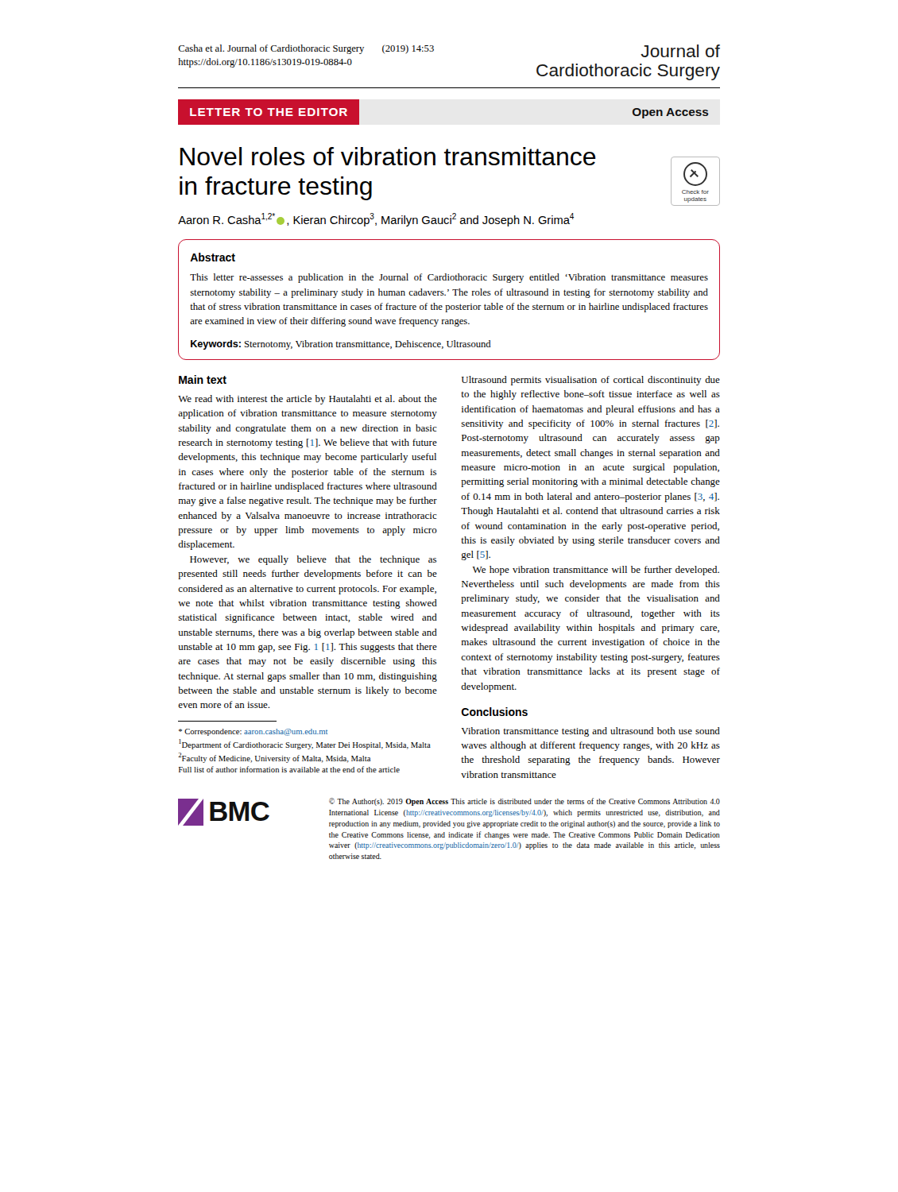Casha et al. Journal of Cardiothoracic Surgery (2019) 14:53
https://doi.org/10.1186/s13019-019-0884-0
Journal ofCardiothoracic Surgery
LETTER TO THE EDITOR
Open Access
Novel roles of vibration transmittance in fracture testing
Check for
updates
Aaron R. Casha1,2* , Kieran Chircop3, Marilyn Gauci2 and Joseph N. Grima4
Abstract
This letter re-assesses a publication in the Journal of Cardiothoracic Surgery entitled ‘Vibration transmittance measures sternotomy stability – a preliminary study in human cadavers.’ The roles of ultrasound in testing for sternotomy stability and that of stress vibration transmittance in cases of fracture of the posterior table of the sternum or in hairline undisplaced fractures are examined in view of their differing sound wave frequency ranges.
Keywords: Sternotomy, Vibration transmittance, Dehiscence, Ultrasound
Main text
We read with interest the article by Hautalahti et al. about the application of vibration transmittance to measure sternotomy stability and congratulate them on a new direction in basic research in sternotomy testing [1]. We believe that with future developments, this technique may become particularly useful in cases where only the posterior table of the sternum is fractured or in hairline undisplaced fractures where ultrasound may give a false negative result. The technique may be further enhanced by a Valsalva manoeuvre to increase intrathoracic pressure or by upper limb movements to apply micro displacement.
However, we equally believe that the technique as presented still needs further developments before it can be considered as an alternative to current protocols. For example, we note that whilst vibration transmittance testing showed statistical significance between intact, stable wired and unstable sternums, there was a big overlap between stable and unstable at 10 mm gap, see Fig. 1 [1]. This suggests that there are cases that may not be easily discernible using this technique. At sternal gaps smaller than 10 mm, distinguishing between the stable and unstable sternum is likely to become even more of an issue.
* Correspondence: aaron.casha@um.edu.mt
1Department of Cardiothoracic Surgery, Mater Dei Hospital, Msida, Malta
2Faculty of Medicine, University of Malta, Msida, Malta
Full list of author information is available at the end of the article
Ultrasound permits visualisation of cortical discontinuity due to the highly reflective bone–soft tissue interface as well as identification of haematomas and pleural effusions and has a sensitivity and specificity of 100% in sternal fractures [2]. Post-sternotomy ultrasound can accurately assess gap measurements, detect small changes in sternal separation and measure micro-motion in an acute surgical population, permitting serial monitoring with a minimal detectable change of 0.14 mm in both lateral and antero–posterior planes [3, 4]. Though Hautalahti et al. contend that ultrasound carries a risk of wound contamination in the early post-operative period, this is easily obviated by using sterile transducer covers and gel [5].
We hope vibration transmittance will be further developed. Nevertheless until such developments are made from this preliminary study, we consider that the visualisation and measurement accuracy of ultrasound, together with its widespread availability within hospitals and primary care, makes ultrasound the current investigation of choice in the context of sternotomy instability testing post-surgery, features that vibration transmittance lacks at its present stage of development.
Conclusions
Vibration transmittance testing and ultrasound both use sound waves although at different frequency ranges, with 20 kHz as the threshold separating the frequency bands. However vibration transmittance
BMC
© The Author(s). 2019 Open Access This article is distributed under the terms of the Creative Commons Attribution 4.0 International License (http://creativecommons.org/licenses/by/4.0/), which permits unrestricted use, distribution, and reproduction in any medium, provided you give appropriate credit to the original author(s) and the source, provide a link to the Creative Commons license, and indicate if changes were made. The Creative Commons Public Domain Dedication waiver (http://creativecommons.org/publicdomain/zero/1.0/) applies to the data made available in this article, unless otherwise stated.